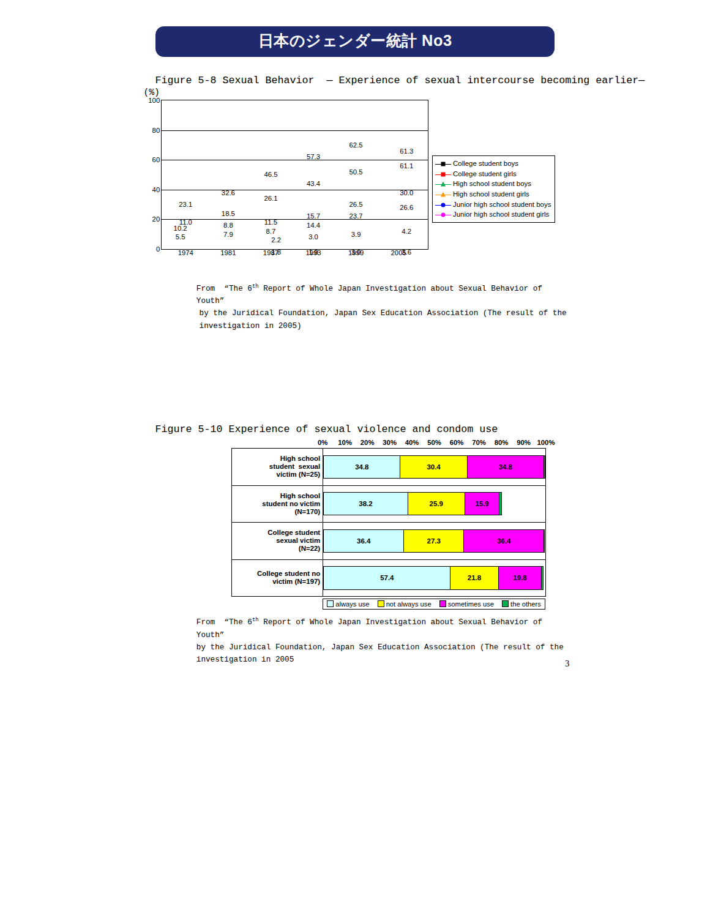日本のジェンダー統計 No3
Figure 5-8 Sexual Behavior — Experience of sexual intercourse becoming earlier—
(%)
100 80 60 40 20 0
1974 1981 1987 1993 1999 2005
23.1
32.6
46.5
57.3
62.5
11.0
18.5
26.1
43.4
50.5
61.3
61.1
10.2
8.8
11.5
15.7
26.5
30.0
26.6
5.5
7.9
8.7
14.4
23.7
2.2
3.0
3.9
4.2
1.8
1.9
3.0
3.6
College student boys
College student girls
High school student boys
High school student girls
Junior high school student boys
Junior high school student girls
From “The 6th Report of Whole Japan Investigation about Sexual Behavior of Youth”
by the Juridical Foundation, Japan Sex Education Association (The result of the investigation in 2005)
Figure 5-10 Experience of sexual violence and condom use
0% 10% 20% 30% 40% 50% 60% 70% 80% 90% 100%
High school
student sexual
victim (N=25)
34.8
30.4
34.8
High school
student no victim
(N=170)
38.2
25.9
15.9
College student
sexual victim
(N=22)
36.4
27.3
36.4
College student no
victim (N=197)
57.4
21.8
19.8
always use not always use sometimes use the others
From “The 6th Report of Whole Japan Investigation about Sexual Behavior of Youth”
by the Juridical Foundation, Japan Sex Education Association (The result of the investigation in 2005
3